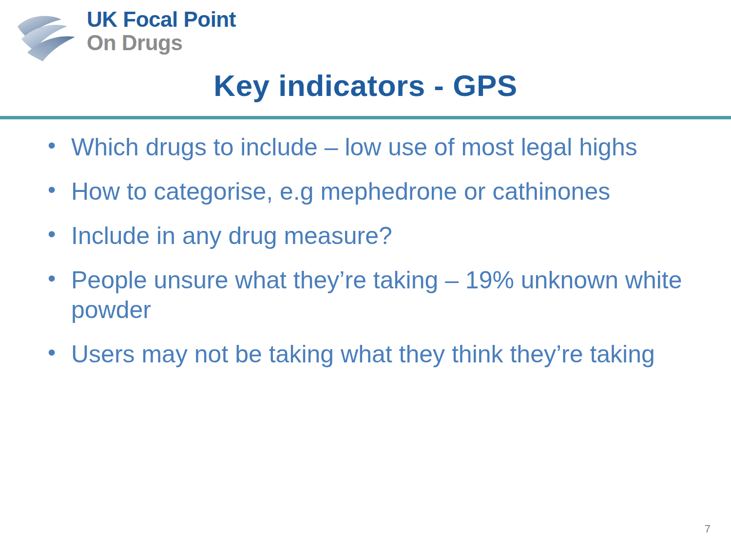UK Focal Point
On Drugs
Key indicators - GPS
Which drugs to include – low use of most legal highs
How to categorise, e.g mephedrone or cathinones
Include in any drug measure?
People unsure what they’re taking – 19% unknown white powder
Users may not be taking what they think they’re taking
7